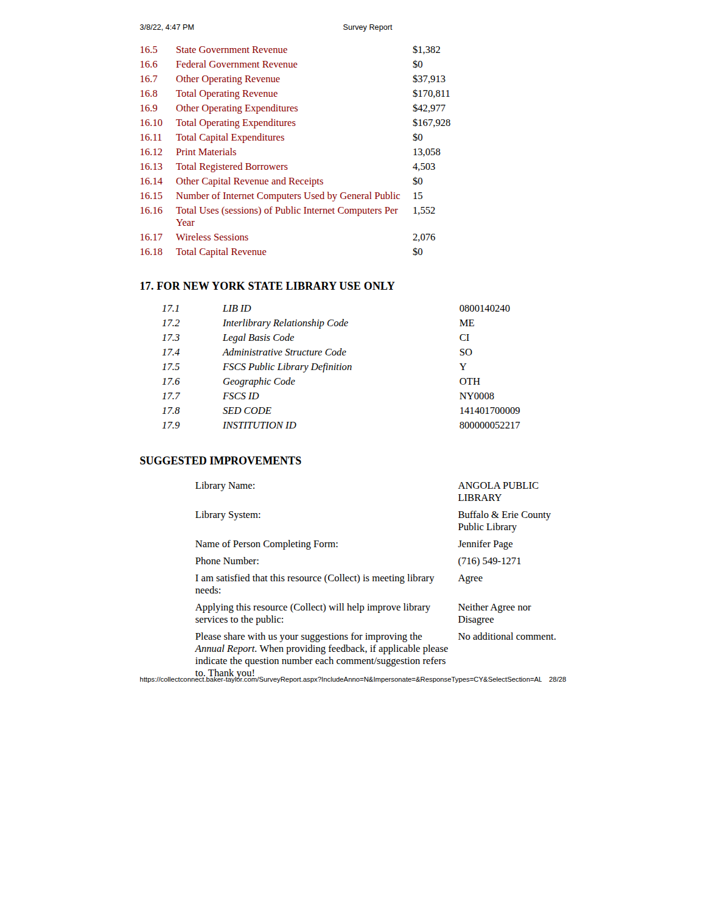3/8/22, 4:47 PM
Survey Report
| 16.5 | State Government Revenue | $1,382 |
| 16.6 | Federal Government Revenue | $0 |
| 16.7 | Other Operating Revenue | $37,913 |
| 16.8 | Total Operating Revenue | $170,811 |
| 16.9 | Other Operating Expenditures | $42,977 |
| 16.10 | Total Operating Expenditures | $167,928 |
| 16.11 | Total Capital Expenditures | $0 |
| 16.12 | Print Materials | 13,058 |
| 16.13 | Total Registered Borrowers | 4,503 |
| 16.14 | Other Capital Revenue and Receipts | $0 |
| 16.15 | Number of Internet Computers Used by General Public | 15 |
| 16.16 | Total Uses (sessions) of Public Internet Computers Per Year | 1,552 |
| 16.17 | Wireless Sessions | 2,076 |
| 16.18 | Total Capital Revenue | $0 |
17. FOR NEW YORK STATE LIBRARY USE ONLY
| 17.1 | LIB ID | 0800140240 |
| 17.2 | Interlibrary Relationship Code | ME |
| 17.3 | Legal Basis Code | CI |
| 17.4 | Administrative Structure Code | SO |
| 17.5 | FSCS Public Library Definition | Y |
| 17.6 | Geographic Code | OTH |
| 17.7 | FSCS ID | NY0008 |
| 17.8 | SED CODE | 141401700009 |
| 17.9 | INSTITUTION ID | 800000052217 |
SUGGESTED IMPROVEMENTS
| Library Name: | ANGOLA PUBLIC LIBRARY |
| Library System: | Buffalo & Erie County Public Library |
| Name of Person Completing Form: | Jennifer Page |
| Phone Number: | (716) 549-1271 |
| I am satisfied that this resource (Collect) is meeting library needs: | Agree |
| Applying this resource (Collect) will help improve library services to the public: | Neither Agree nor Disagree |
| Please share with us your suggestions for improving the Annual Report. When providing feedback, if applicable please indicate the question number each comment/suggestion refers to. Thank you! | No additional comment. |
https://collectconnect.baker-taylor.com/SurveyReport.aspx?IncludeAnno=N&Impersonate=&ResponseTypes=CY&SelectSection=ALL&SectionId=&…
28/28